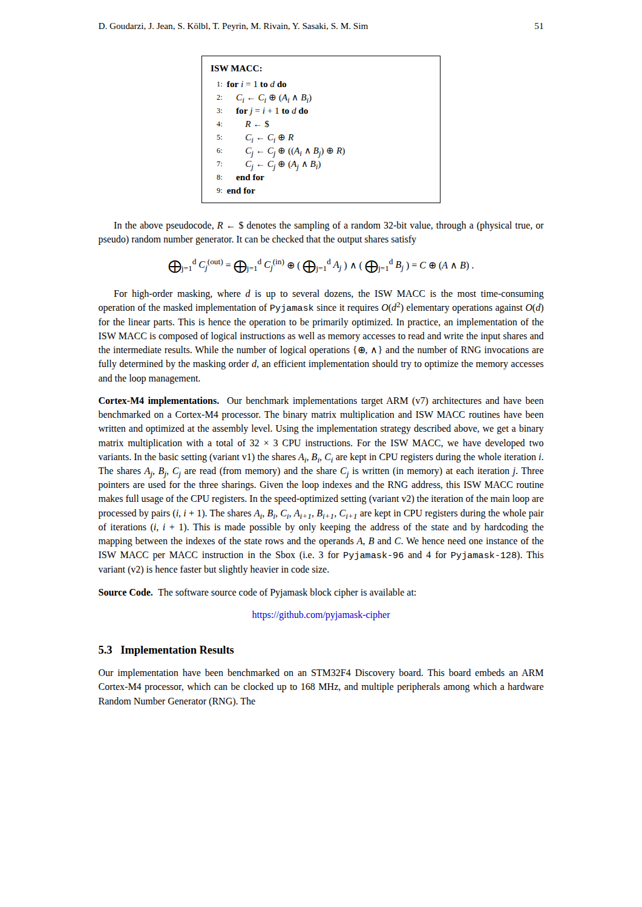D. Goudarzi, J. Jean, S. Kölbl, T. Peyrin, M. Rivain, Y. Sasaki, S. M. Sim 51
ISW MACC:
for i = 1 to d do
Ci ← Ci ⊕ (Ai ∧ Bi)
for j = i + 1 to d do
R ← $
Ci ← Ci ⊕ R
Cj ← Cj ⊕ ((Ai ∧ Bj) ⊕ R)
Cj ← Cj ⊕ (Aj ∧ Bi)
end for
end for
In the above pseudocode, R ← $ denotes the sampling of a random 32-bit value, through a (physical true, or pseudo) random number generator. It can be checked that the output shares satisfy
⨁j=1d Cj(out) = ⨁j=1d Cj(in) ⊕ ( ⨁j=1d Aj ) ∧ ( ⨁j=1d Bj ) = C ⊕ (A ∧ B) .
For high-order masking, where d is up to several dozens, the ISW MACC is the most time-consuming operation of the masked implementation of Pyjamask since it requires O(d2) elementary operations against O(d) for the linear parts. This is hence the operation to be primarily optimized. In practice, an implementation of the ISW MACC is composed of logical instructions as well as memory accesses to read and write the input shares and the intermediate results. While the number of logical operations {⊕, ∧} and the number of RNG invocations are fully determined by the masking order d, an efficient implementation should try to optimize the memory accesses and the loop management.
Cortex-M4 implementations. Our benchmark implementations target ARM (v7) architectures and have been benchmarked on a Cortex-M4 processor. The binary matrix multiplication and ISW MACC routines have been written and optimized at the assembly level. Using the implementation strategy described above, we get a binary matrix multiplication with a total of 32 × 3 CPU instructions. For the ISW MACC, we have developed two variants. In the basic setting (variant v1) the shares Ai, Bi, Ci are kept in CPU registers during the whole iteration i. The shares Aj, Bj, Cj are read (from memory) and the share Cj is written (in memory) at each iteration j. Three pointers are used for the three sharings. Given the loop indexes and the RNG address, this ISW MACC routine makes full usage of the CPU registers. In the speed-optimized setting (variant v2) the iteration of the main loop are processed by pairs (i, i + 1). The shares Ai, Bi, Ci, Ai+1, Bi+1, Ci+1 are kept in CPU registers during the whole pair of iterations (i, i + 1). This is made possible by only keeping the address of the state and by hardcoding the mapping between the indexes of the state rows and the operands A, B and C. We hence need one instance of the ISW MACC per MACC instruction in the Sbox (i.e. 3 for Pyjamask-96 and 4 for Pyjamask-128). This variant (v2) is hence faster but slightly heavier in code size.
Source Code. The software source code of Pyjamask block cipher is available at:
https://github.com/pyjamask-cipher
5.3 Implementation Results
Our implementation have been benchmarked on an STM32F4 Discovery board. This board embeds an ARM Cortex-M4 processor, which can be clocked up to 168 MHz, and multiple peripherals among which a hardware Random Number Generator (RNG). The